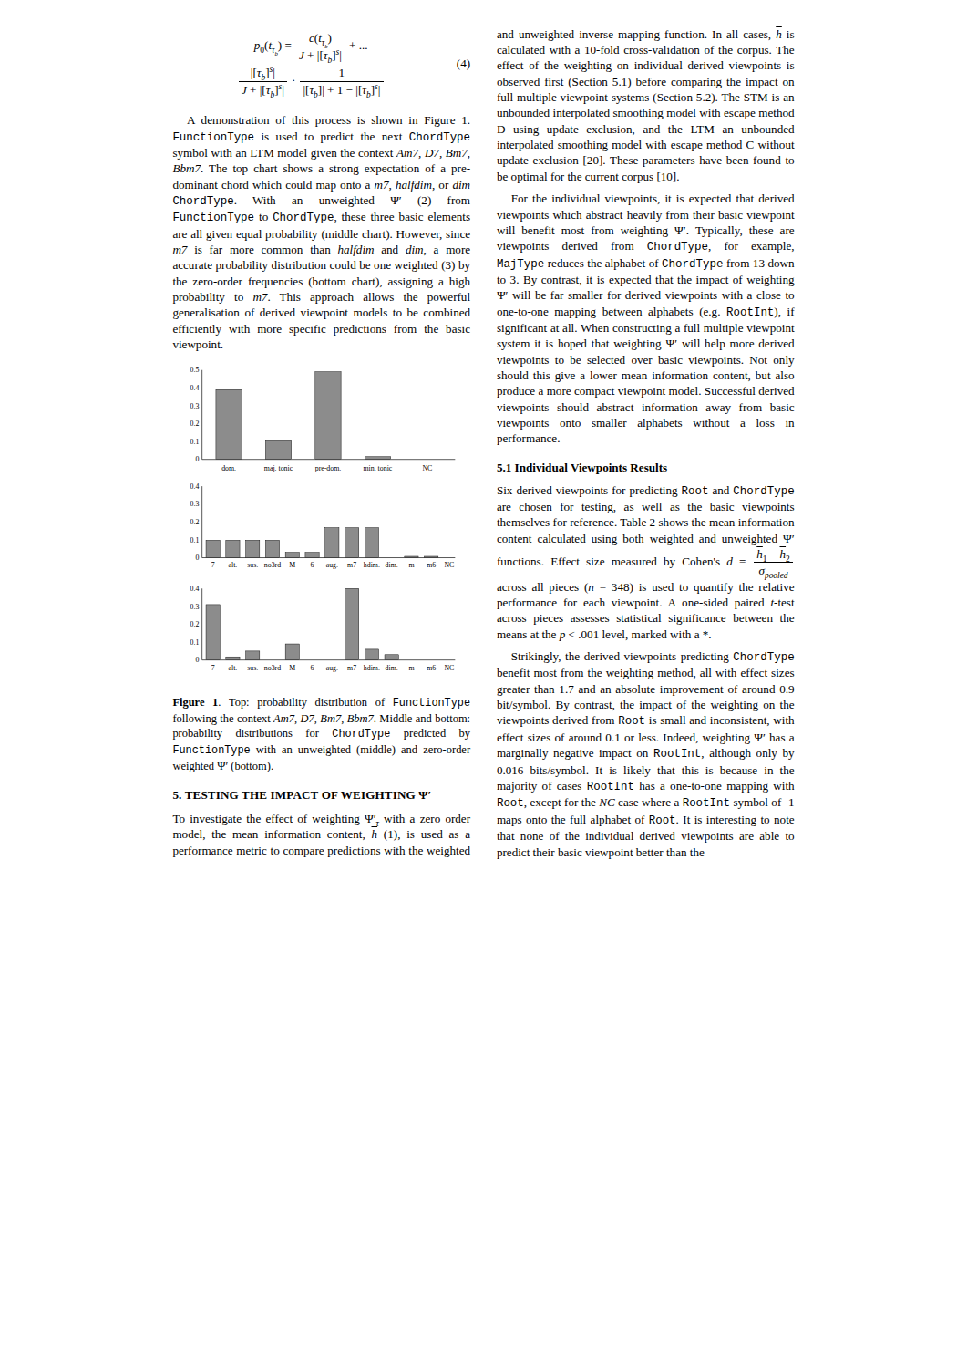p0(tτb) = c(tτb) J + |[τb]s| + ...
|[τb]s|J + |[τb]s| · 1|[τb]| + 1 − |[τb]s|
(4)
A demonstration of this process is shown in Figure 1. FunctionType is used to predict the next ChordType symbol with an LTM model given the context Am7, D7, Bm7, Bbm7. The top chart shows a strong expectation of a pre-dominant chord which could map onto a m7, halfdim, or dim ChordType. With an unweighted Ψ′ (2) from FunctionType to ChordType, these three basic elements are all given equal probability (middle chart). However, since m7 is far more common than halfdim and dim, a more accurate probability distribution could be one weighted (3) by the zero-order frequencies (bottom chart), assigning a high probability to m7. This approach allows the powerful generalisation of derived viewpoint models to be combined efficiently with more specific predictions from the basic viewpoint.
0.5 0.4 0.3 0.2 0.1 0 dom. maj. tonic pre-dom. min. tonic NC 0.4 0.3 0.2 0.1 0 7 alt. sus. no3rd M 6 aug. m7 hdim. dim. m m6 NC 0.4 0.3 0.2 0.1 0 7 alt. sus. no3rd M 6 aug. m7 hdim. dim. m m6 NC
Figure 1. Top: probability distribution of FunctionType following the context Am7, D7, Bm7, Bbm7. Middle and bottom: probability distributions for ChordType predicted by FunctionType with an unweighted (middle) and zero-order weighted Ψ′ (bottom).
5. Testing the Impact of Weighting Ψ′
To investigate the effect of weighting Ψ′τ with a zero order model, the mean information content, h (1), is used as a performance metric to compare predictions with the weighted and unweighted inverse mapping function. In all cases, h is calculated with a 10-fold cross-validation of the corpus. The effect of the weighting on individual derived viewpoints is observed first (Section 5.1) before comparing the impact on full multiple viewpoint systems (Section 5.2). The STM is an unbounded interpolated smoothing model with escape method D using update exclusion, and the LTM an unbounded interpolated smoothing model with escape method C without update exclusion [20]. These parameters have been found to be optimal for the current corpus [10].
For the individual viewpoints, it is expected that derived viewpoints which abstract heavily from their basic viewpoint will benefit most from weighting Ψ′. Typically, these are viewpoints derived from ChordType, for example, MajType reduces the alphabet of ChordType from 13 down to 3. By contrast, it is expected that the impact of weighting Ψ′ will be far smaller for derived viewpoints with a close to one-to-one mapping between alphabets (e.g. RootInt), if significant at all. When constructing a full multiple viewpoint system it is hoped that weighting Ψ′ will help more derived viewpoints to be selected over basic viewpoints. Not only should this give a lower mean information content, but also produce a more compact viewpoint model. Successful derived viewpoints should abstract information away from basic viewpoints onto smaller alphabets without a loss in performance.
5.1 Individual Viewpoints Results
Six derived viewpoints for predicting Root and ChordType are chosen for testing, as well as the basic viewpoints themselves for reference. Table 2 shows the mean information content calculated using both weighted and unweighted Ψ′ functions. Effect size measured by Cohen's d = h1 − h2 σpooled across all pieces (n = 348) is used to quantify the relative performance for each viewpoint. A one-sided paired t-test across pieces assesses statistical significance between the means at the p < .001 level, marked with a *.
Strikingly, the derived viewpoints predicting ChordType benefit most from the weighting method, all with effect sizes greater than 1.7 and an absolute improvement of around 0.9 bit/symbol. By contrast, the impact of the weighting on the viewpoints derived from Root is small and inconsistent, with effect sizes of around 0.1 or less. Indeed, weighting Ψ′ has a marginally negative impact on RootInt, although only by 0.016 bits/symbol. It is likely that this is because in the majority of cases RootInt has a one-to-one mapping with Root, except for the NC case where a RootInt symbol of -1 maps onto the full alphabet of Root. It is interesting to note that none of the individual derived viewpoints are able to predict their basic viewpoint better than the